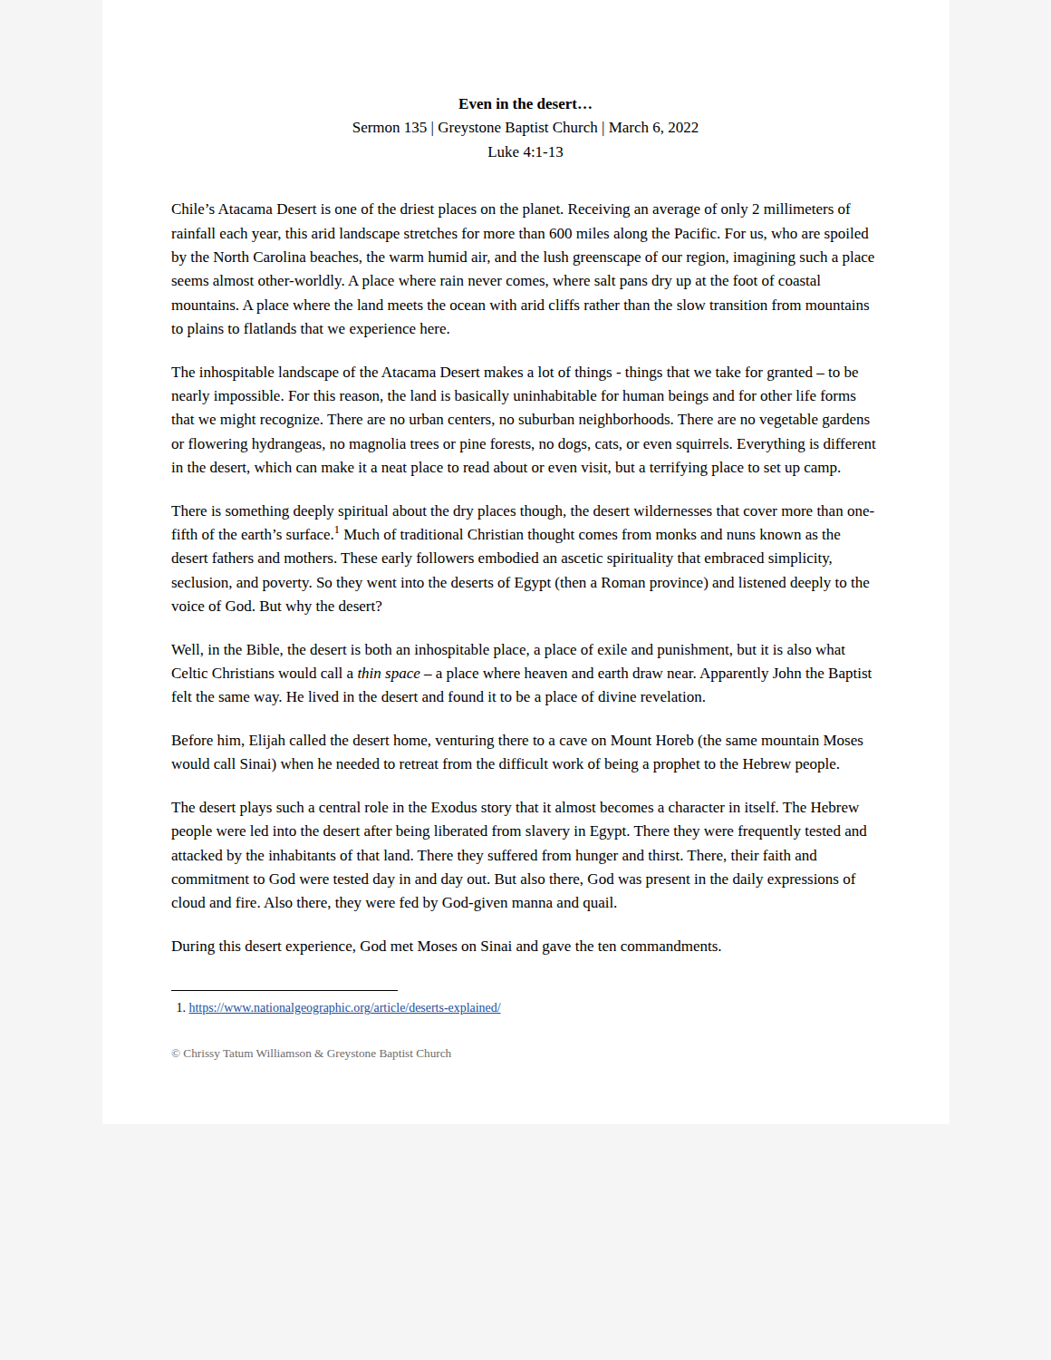Even in the desert…
Sermon 135 | Greystone Baptist Church | March 6, 2022
Luke 4:1-13
Chile’s Atacama Desert is one of the driest places on the planet. Receiving an average of only 2 millimeters of rainfall each year, this arid landscape stretches for more than 600 miles along the Pacific. For us, who are spoiled by the North Carolina beaches, the warm humid air, and the lush greenscape of our region, imagining such a place seems almost other-worldly. A place where rain never comes, where salt pans dry up at the foot of coastal mountains. A place where the land meets the ocean with arid cliffs rather than the slow transition from mountains to plains to flatlands that we experience here.
The inhospitable landscape of the Atacama Desert makes a lot of things - things that we take for granted – to be nearly impossible. For this reason, the land is basically uninhabitable for human beings and for other life forms that we might recognize. There are no urban centers, no suburban neighborhoods. There are no vegetable gardens or flowering hydrangeas, no magnolia trees or pine forests, no dogs, cats, or even squirrels. Everything is different in the desert, which can make it a neat place to read about or even visit, but a terrifying place to set up camp.
There is something deeply spiritual about the dry places though, the desert wildernesses that cover more than one-fifth of the earth’s surface.1 Much of traditional Christian thought comes from monks and nuns known as the desert fathers and mothers. These early followers embodied an ascetic spirituality that embraced simplicity, seclusion, and poverty. So they went into the deserts of Egypt (then a Roman province) and listened deeply to the voice of God. But why the desert?
Well, in the Bible, the desert is both an inhospitable place, a place of exile and punishment, but it is also what Celtic Christians would call a thin space – a place where heaven and earth draw near. Apparently John the Baptist felt the same way. He lived in the desert and found it to be a place of divine revelation.
Before him, Elijah called the desert home, venturing there to a cave on Mount Horeb (the same mountain Moses would call Sinai) when he needed to retreat from the difficult work of being a prophet to the Hebrew people.
The desert plays such a central role in the Exodus story that it almost becomes a character in itself. The Hebrew people were led into the desert after being liberated from slavery in Egypt. There they were frequently tested and attacked by the inhabitants of that land. There they suffered from hunger and thirst. There, their faith and commitment to God were tested day in and day out. But also there, God was present in the daily expressions of cloud and fire. Also there, they were fed by God-given manna and quail.
During this desert experience, God met Moses on Sinai and gave the ten commandments.
https://www.nationalgeographic.org/article/deserts-explained/
© Chrissy Tatum Williamson & Greystone Baptist Church